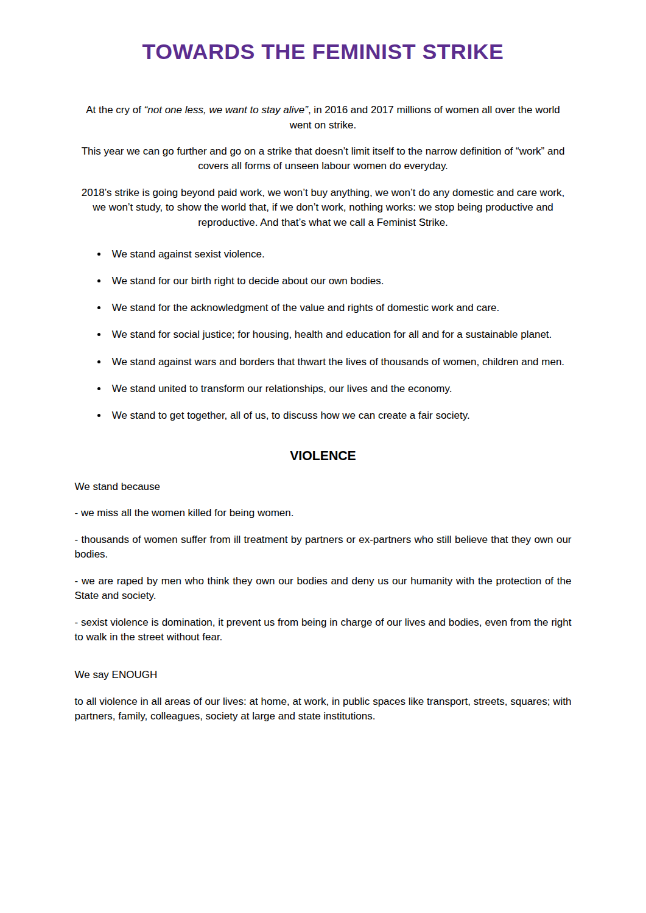TOWARDS THE FEMINIST STRIKE
At the cry of “not one less, we want to stay alive”, in 2016 and 2017 millions of women all over the world went on strike.
This year we can go further and go on a strike that doesn’t limit itself to the narrow definition of “work” and covers all forms of unseen labour women do everyday.
2018’s strike is going beyond paid work, we won’t buy anything, we won’t do any domestic and care work, we won’t study, to show the world that, if we don’t work, nothing works: we stop being productive and reproductive. And that’s what we call a Feminist Strike.
We stand against sexist violence.
We stand for our birth right to decide about our own bodies.
We stand for the acknowledgment of the value and rights of domestic work and care.
We stand for social justice; for housing, health and education for all and for a sustainable planet.
We stand against wars and borders that thwart the lives of thousands of women, children and men.
We stand united to transform our relationships, our lives and the economy.
We stand to get together, all of us, to discuss how we can create a fair society.
VIOLENCE
We stand because
- we miss all the women killed for being women.
- thousands of women suffer from ill treatment by partners or ex-partners who still believe that they own our bodies.
- we are raped by men who think they own our bodies and deny us our humanity with the protection of the State and society.
- sexist violence is domination, it prevent us from being in charge of our lives and bodies, even from the right to walk in the street without fear.
We say ENOUGH
to all violence in all areas of our lives: at home, at work, in public spaces like transport, streets, squares; with partners, family, colleagues, society at large and state institutions.